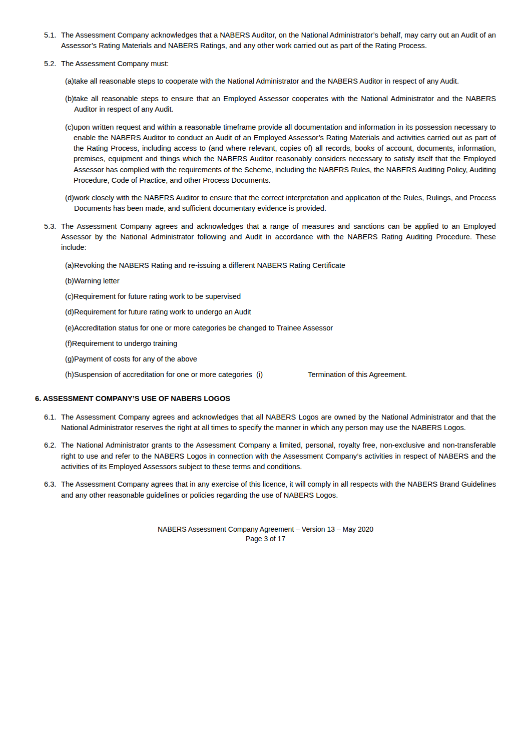5.1.
The Assessment Company acknowledges that a NABERS Auditor, on the National Administrator’s behalf, may carry out an Audit of an Assessor’s Rating Materials and NABERS Ratings, and any other work carried out as part of the Rating Process.
5.2.
The Assessment Company must:
(a)
take all reasonable steps to cooperate with the National Administrator and the NABERS Auditor in respect of any Audit.
(b)
take all reasonable steps to ensure that an Employed Assessor cooperates with the National Administrator and the NABERS Auditor in respect of any Audit.
(c)
upon written request and within a reasonable timeframe provide all documentation and information in its possession necessary to enable the NABERS Auditor to conduct an Audit of an Employed Assessor’s Rating Materials and activities carried out as part of the Rating Process, including access to (and where relevant, copies of) all records, books of account, documents, information, premises, equipment and things which the NABERS Auditor reasonably considers necessary to satisfy itself that the Employed Assessor has complied with the requirements of the Scheme, including the NABERS Rules, the NABERS Auditing Policy, Auditing Procedure, Code of Practice, and other Process Documents.
(d)
work closely with the NABERS Auditor to ensure that the correct interpretation and application of the Rules, Rulings, and Process Documents has been made, and sufficient documentary evidence is provided.
5.3.
The Assessment Company agrees and acknowledges that a range of measures and sanctions can be applied to an Employed Assessor by the National Administrator following and Audit in accordance with the NABERS Rating Auditing Procedure. These include:
(a)
Revoking the NABERS Rating and re-issuing a different NABERS Rating Certificate
(b)
Warning letter
(c)
Requirement for future rating work to be supervised
(d)
Requirement for future rating work to undergo an Audit
(e)
Accreditation status for one or more categories be changed to Trainee Assessor
(f)
Requirement to undergo training
(g)
Payment of costs for any of the above
(h)
Suspension of accreditation for one or more categories (i) Termination of this Agreement.
6. ASSESSMENT COMPANY’S USE OF NABERS LOGOS
6.1.
The Assessment Company agrees and acknowledges that all NABERS Logos are owned by the National Administrator and that the National Administrator reserves the right at all times to specify the manner in which any person may use the NABERS Logos.
6.2.
The National Administrator grants to the Assessment Company a limited, personal, royalty free, non-exclusive and non-transferable right to use and refer to the NABERS Logos in connection with the Assessment Company’s activities in respect of NABERS and the activities of its Employed Assessors subject to these terms and conditions.
6.3.
The Assessment Company agrees that in any exercise of this licence, it will comply in all respects with the NABERS Brand Guidelines and any other reasonable guidelines or policies regarding the use of NABERS Logos.
NABERS Assessment Company Agreement – Version 13 – May 2020
Page 3 of 17